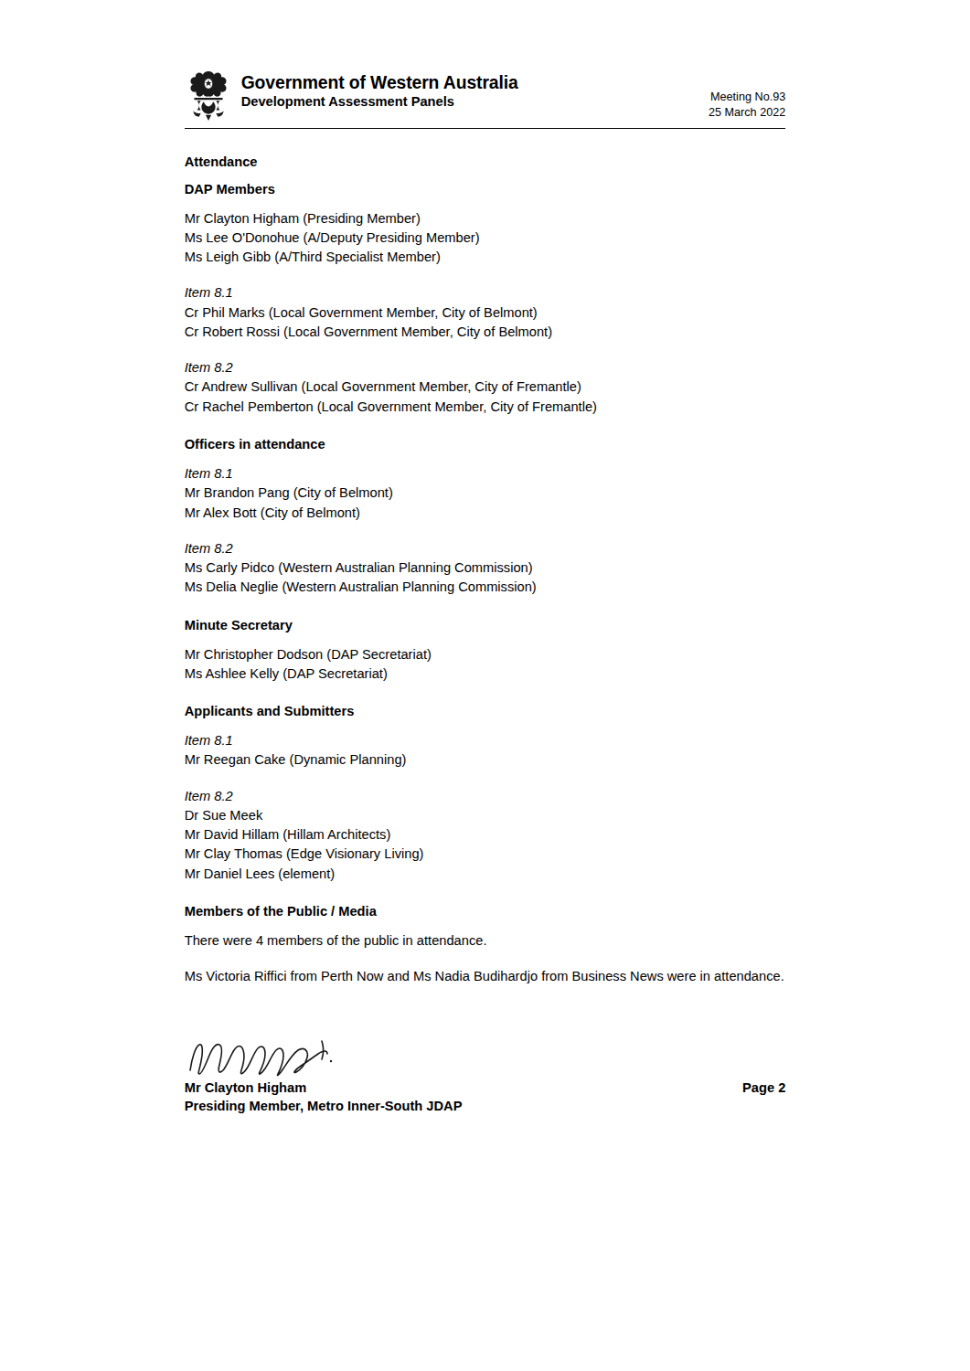Government of Western Australia
Development Assessment Panels
Meeting No.93
25 March 2022
Attendance
DAP Members
Mr Clayton Higham (Presiding Member)
Ms Lee O'Donohue (A/Deputy Presiding Member)
Ms Leigh Gibb (A/Third Specialist Member)
Item 8.1
Cr Phil Marks (Local Government Member, City of Belmont)
Cr Robert Rossi (Local Government Member, City of Belmont)
Item 8.2
Cr Andrew Sullivan (Local Government Member, City of Fremantle)
Cr Rachel Pemberton (Local Government Member, City of Fremantle)
Officers in attendance
Item 8.1
Mr Brandon Pang (City of Belmont)
Mr Alex Bott (City of Belmont)
Item 8.2
Ms Carly Pidco (Western Australian Planning Commission)
Ms Delia Neglie (Western Australian Planning Commission)
Minute Secretary
Mr Christopher Dodson (DAP Secretariat)
Ms Ashlee Kelly (DAP Secretariat)
Applicants and Submitters
Item 8.1
Mr Reegan Cake (Dynamic Planning)
Item 8.2
Dr Sue Meek
Mr David Hillam (Hillam Architects)
Mr Clay Thomas (Edge Visionary Living)
Mr Daniel Lees (element)
Members of the Public / Media
There were 4 members of the public in attendance.
Ms Victoria Riffici from Perth Now and Ms Nadia Budihardjo from Business News were in attendance.
Mr Clayton Higham
Presiding Member, Metro Inner-South JDAP
Page 2